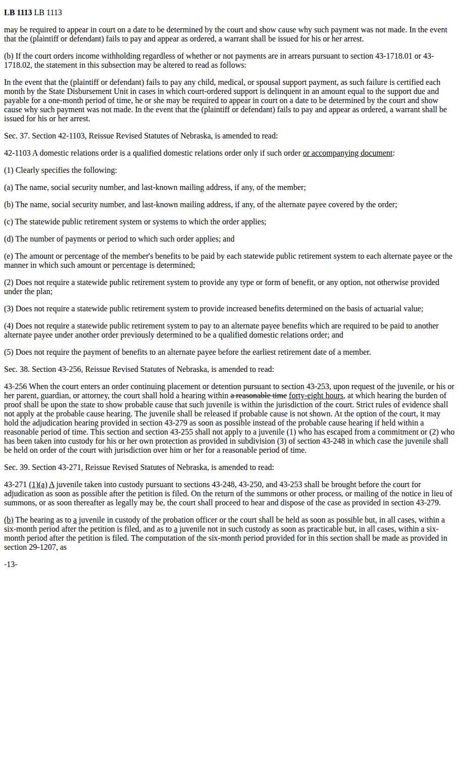LB 1113 LB 1113
may be required to appear in court on a date to be determined by the court and show cause why such payment was not made. In the event that the (plaintiff or defendant) fails to pay and appear as ordered, a warrant shall be issued for his or her arrest.
(b) If the court orders income withholding regardless of whether or not payments are in arrears pursuant to section 43-1718.01 or 43-1718.02, the statement in this subsection may be altered to read as follows:
In the event that the (plaintiff or defendant) fails to pay any child, medical, or spousal support payment, as such failure is certified each month by the State Disbursement Unit in cases in which court-ordered support is delinquent in an amount equal to the support due and payable for a one-month period of time, he or she may be required to appear in court on a date to be determined by the court and show cause why such payment was not made. In the event that the (plaintiff or defendant) fails to pay and appear as ordered, a warrant shall be issued for his or her arrest.
Sec. 37. Section 42-1103, Reissue Revised Statutes of Nebraska, is amended to read:
42-1103 A domestic relations order is a qualified domestic relations order only if such order or accompanying document:
(1) Clearly specifies the following:
(a) The name, social security number, and last-known mailing address, if any, of the member;
(b) The name, social security number, and last-known mailing address, if any, of the alternate payee covered by the order;
(c) The statewide public retirement system or systems to which the order applies;
(d) The number of payments or period to which such order applies; and
(e) The amount or percentage of the member's benefits to be paid by each statewide public retirement system to each alternate payee or the manner in which such amount or percentage is determined;
(2) Does not require a statewide public retirement system to provide any type or form of benefit, or any option, not otherwise provided under the plan;
(3) Does not require a statewide public retirement system to provide increased benefits determined on the basis of actuarial value;
(4) Does not require a statewide public retirement system to pay to an alternate payee benefits which are required to be paid to another alternate payee under another order previously determined to be a qualified domestic relations order; and
(5) Does not require the payment of benefits to an alternate payee before the earliest retirement date of a member.
Sec. 38. Section 43-256, Reissue Revised Statutes of Nebraska, is amended to read:
43-256 When the court enters an order continuing placement or detention pursuant to section 43-253, upon request of the juvenile, or his or her parent, guardian, or attorney, the court shall hold a hearing within a reasonable time forty-eight hours, at which hearing the burden of proof shall be upon the state to show probable cause that such juvenile is within the jurisdiction of the court. Strict rules of evidence shall not apply at the probable cause hearing. The juvenile shall be released if probable cause is not shown. At the option of the court, it may hold the adjudication hearing provided in section 43-279 as soon as possible instead of the probable cause hearing if held within a reasonable period of time. This section and section 43-255 shall not apply to a juvenile (1) who has escaped from a commitment or (2) who has been taken into custody for his or her own protection as provided in subdivision (3) of section 43-248 in which case the juvenile shall be held on order of the court with jurisdiction over him or her for a reasonable period of time.
Sec. 39. Section 43-271, Reissue Revised Statutes of Nebraska, is amended to read:
43-271 (1)(a) A juvenile taken into custody pursuant to sections 43-248, 43-250, and 43-253 shall be brought before the court for adjudication as soon as possible after the petition is filed. On the return of the summons or other process, or mailing of the notice in lieu of summons, or as soon thereafter as legally may be, the court shall proceed to hear and dispose of the case as provided in section 43-279.
(b) The hearing as to a juvenile in custody of the probation officer or the court shall be held as soon as possible but, in all cases, within a six-month period after the petition is filed, and as to a juvenile not in such custody as soon as practicable but, in all cases, within a six-month period after the petition is filed. The computation of the six-month period provided for in this section shall be made as provided in section 29-1207, as
-13-